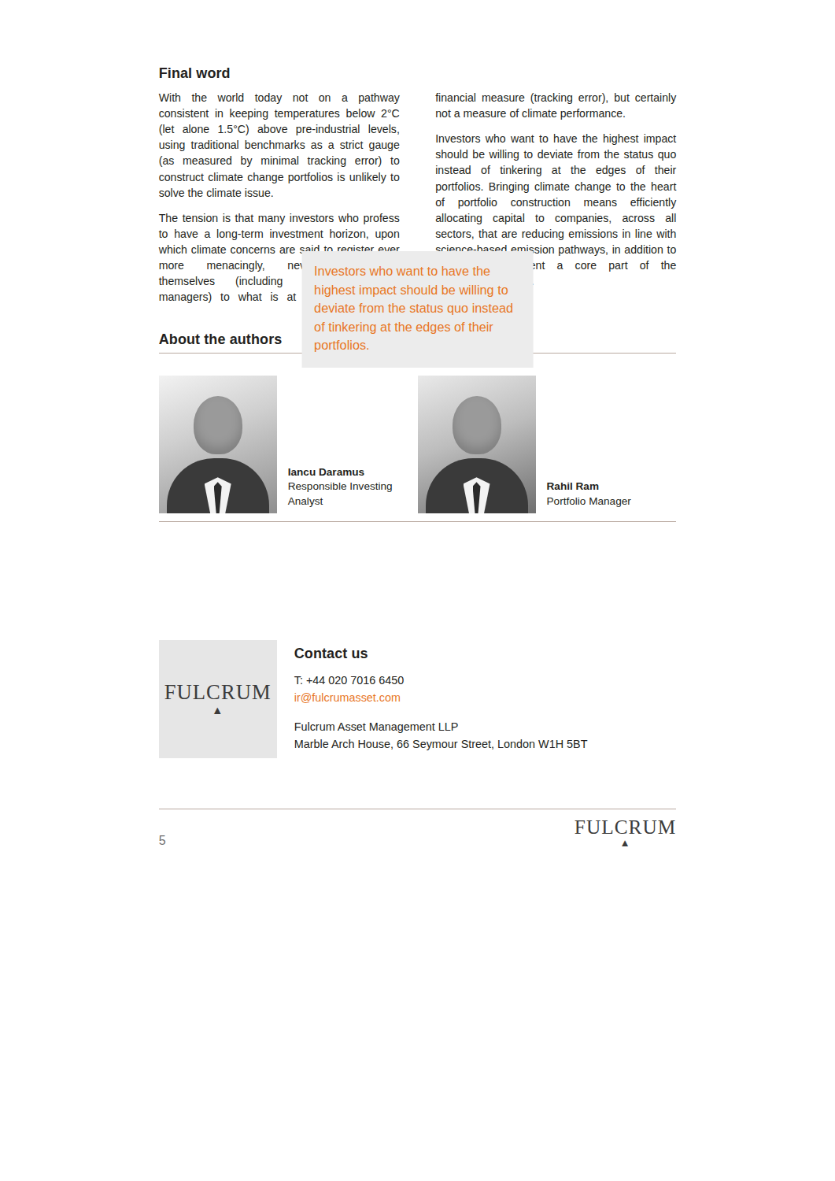Final word
With the world today not on a pathway consistent in keeping temperatures below 2°C (let alone 1.5°C) above pre-industrial levels, using traditional benchmarks as a strict gauge (as measured by minimal tracking error) to construct climate change portfolios is unlikely to solve the climate issue.
The tension is that many investors who profess to have a long-term investment horizon, upon which climate concerns are said to register ever more menacingly, nevertheless chain themselves (including their designated managers) to what is at best a short-term financial measure (tracking error), but certainly not a measure of climate performance.
Investors who want to have the highest impact should be willing to deviate from the status quo instead of tinkering at the edges of their portfolios. Bringing climate change to the heart of portfolio construction means efficiently allocating capital to companies, across all sectors, that are reducing emissions in line with science-based emission pathways, in addition to making engagement a core part of the investment process.
Investors who want to have the highest impact should be willing to deviate from the status quo instead of tinkering at the edges of their portfolios.
About the authors
Iancu Daramus
Responsible Investing Analyst
Rahil Ram
Portfolio Manager
FULCRUM ▲
Contact us
T: +44 020 7016 6450
ir@fulcrumasset.com
Fulcrum Asset Management LLP
Marble Arch House, 66 Seymour Street, London W1H 5BT
5
FULCRUM ▲